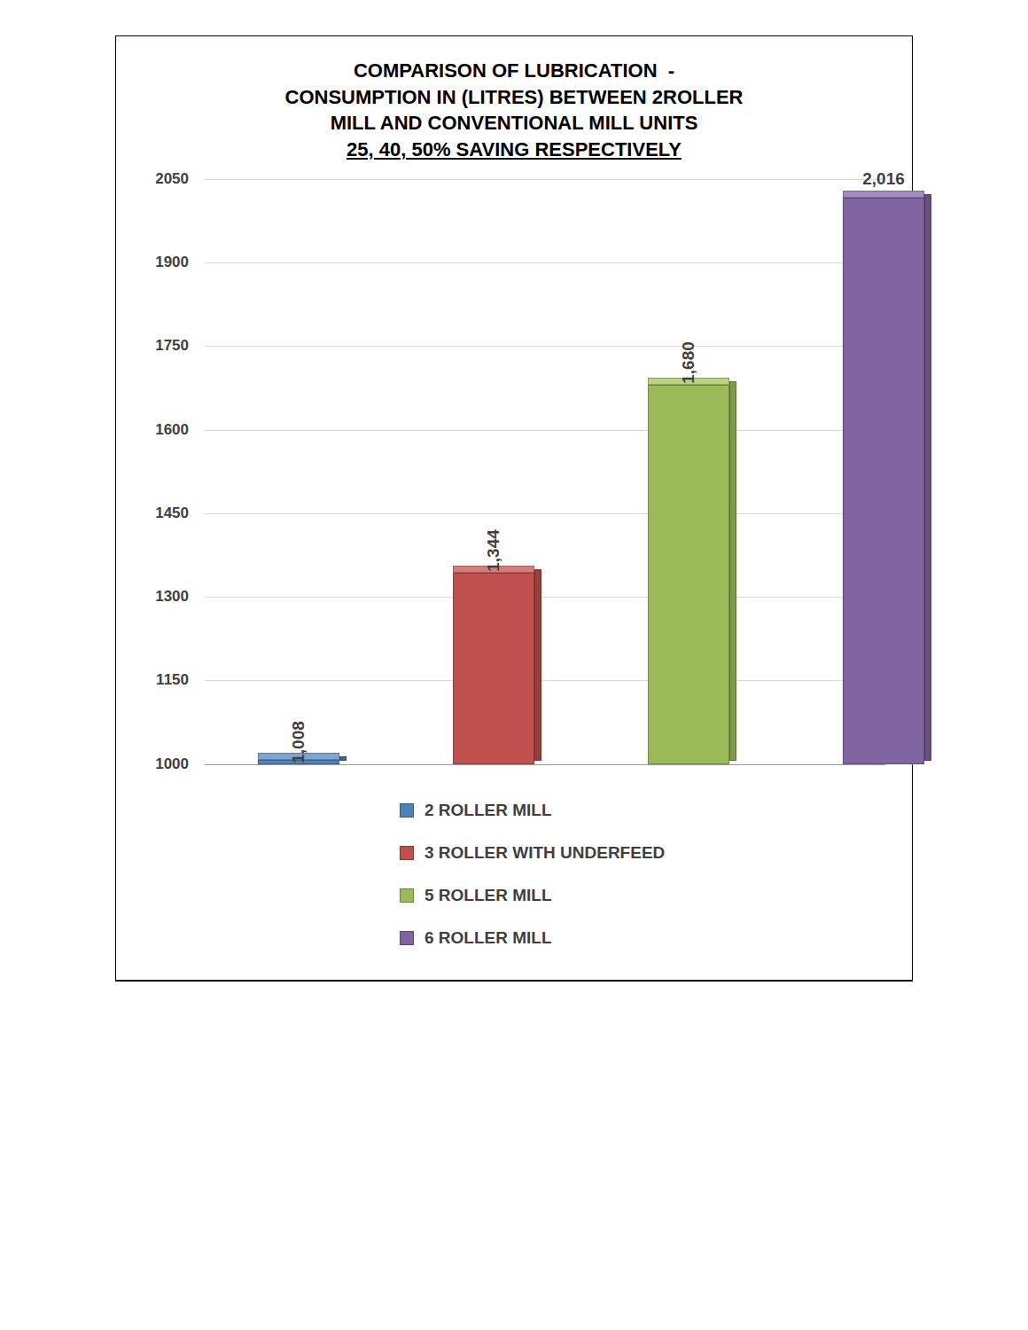COMPARISON OF LUBRICATION -
CONSUMPTION IN (LITRES) BETWEEN 2ROLLER
MILL AND CONVENTIONAL MILL UNITS
25, 40, 50% SAVING RESPECTIVELY
2050
1900
1750
1600
1450
1300
1150
1000
1,008
1,344
1,680
2,016
2 ROLLER MILL
3 ROLLER WITH UNDERFEED
5 ROLLER MILL
6 ROLLER MILL